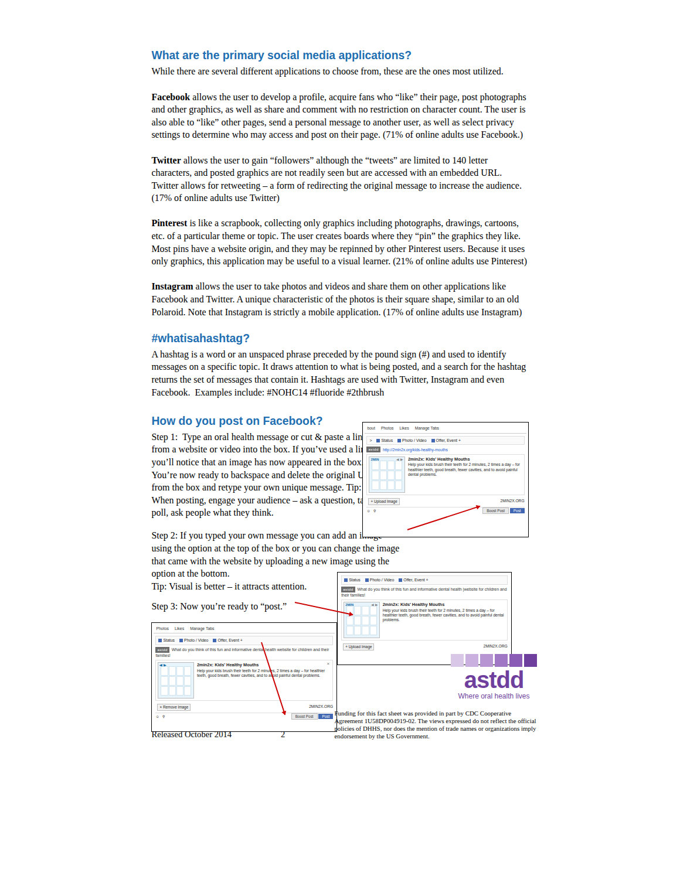What are the primary social media applications?
While there are several different applications to choose from, these are the ones most utilized.
Facebook allows the user to develop a profile, acquire fans who “like” their page, post photographs and other graphics, as well as share and comment with no restriction on character count. The user is also able to “like” other pages, send a personal message to another user, as well as select privacy settings to determine who may access and post on their page. (71% of online adults use Facebook.)
Twitter allows the user to gain “followers” although the “tweets” are limited to 140 letter characters, and posted graphics are not readily seen but are accessed with an embedded URL. Twitter allows for retweeting – a form of redirecting the original message to increase the audience. (17% of online adults use Twitter)
Pinterest is like a scrapbook, collecting only graphics including photographs, drawings, cartoons, etc. of a particular theme or topic. The user creates boards where they “pin” the graphics they like. Most pins have a website origin, and they may be repinned by other Pinterest users. Because it uses only graphics, this application may be useful to a visual learner. (21% of online adults use Pinterest)
Instagram allows the user to take photos and videos and share them on other applications like Facebook and Twitter. A unique characteristic of the photos is their square shape, similar to an old Polaroid. Note that Instagram is strictly a mobile application. (17% of online adults use Instagram)
#whatisahashtag?
A hashtag is a word or an unspaced phrase preceded by the pound sign (#) and used to identify messages on a specific topic. It draws attention to what is being posted, and a search for the hashtag returns the set of messages that contain it. Hashtags are used with Twitter, Instagram and even Facebook. Examples include: #NOHC14 #fluoride #2thbrush
How do you post on Facebook?
bout Photos Likes Manage Tabs
> Status Photo / Video Offer, Event +
astdd http://2min2x.org/kids-healthy-mouths
2MIN ◀ ▶
2min2x: Kids’ Healthy Mouths
Help your kids brush their teeth for 2 minutes, 2 times a day – for healthier teeth, good breath, fewer cavities, and to avoid painful dental problems.
+ Upload Image 2MIN2X.ORG
☺ ⚲ Boost Post Post
Step 1: Type an oral health message or cut & paste a link from a website or video into the box. If you’ve used a link, you’ll notice that an image has now appeared in the box. You’re now ready to backspace and delete the original URL from the box and retype your own unique message. Tip: When posting, engage your audience – ask a question, take a poll, ask people what they think.
Step 2: If you typed your own message you can add an image using the option at the top of the box or you can change the image that came with the website by uploading a new image using the option at the bottom.
Tip: Visual is better – it attracts attention.
Status Photo / Video Offer, Event +
astdd What do you think of this fun and informative dental health |website for children and their families!
2MIN ◀ ▶
2min2x: Kids’ Healthy Mouths
Help your kids brush their teeth for 2 minutes, 2 times a day – for healthier teeth, good breath, fewer cavities, and to avoid painful dental problems.
+ Upload Image 2MIN2X.ORG
Step 3: Now you’re ready to “post.”
Photos Likes Manage Tabs
Status Photo / Video Offer, Event +
astdd What do you think of this fun and informative dental health website for children and their families!
◀ ▶
2min2x: Kids’ Healthy Mouths
Help your kids brush their teeth for 2 minutes, 2 times a day – for healthier teeth, good breath, fewer cavities, and to avoid painful dental problems.
×
× Remove Image 2MIN2X.ORG
☺ ⚲ Boost Post Post
astdd
Where oral health lives
Released October 2014
2
Funding for this fact sheet was provided in part by CDC Cooperative Agreement 1U58DP004919-02. The views expressed do not reflect the official policies of DHHS, nor does the mention of trade names or organizations imply endorsement by the US Government.